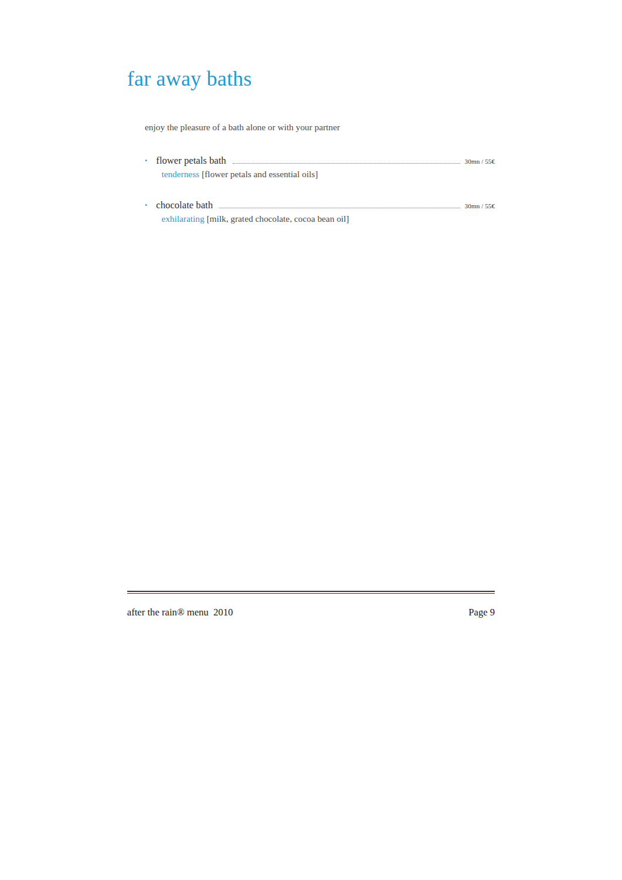far away baths
enjoy the pleasure of a bath alone or with your partner
• flower petals bath 30mn / 55€
tenderness [flower petals and essential oils]
• chocolate bath 30mn / 55€
exhilarating [milk, grated chocolate, cocoa bean oil]
after the rain® menu 2010 Page 9